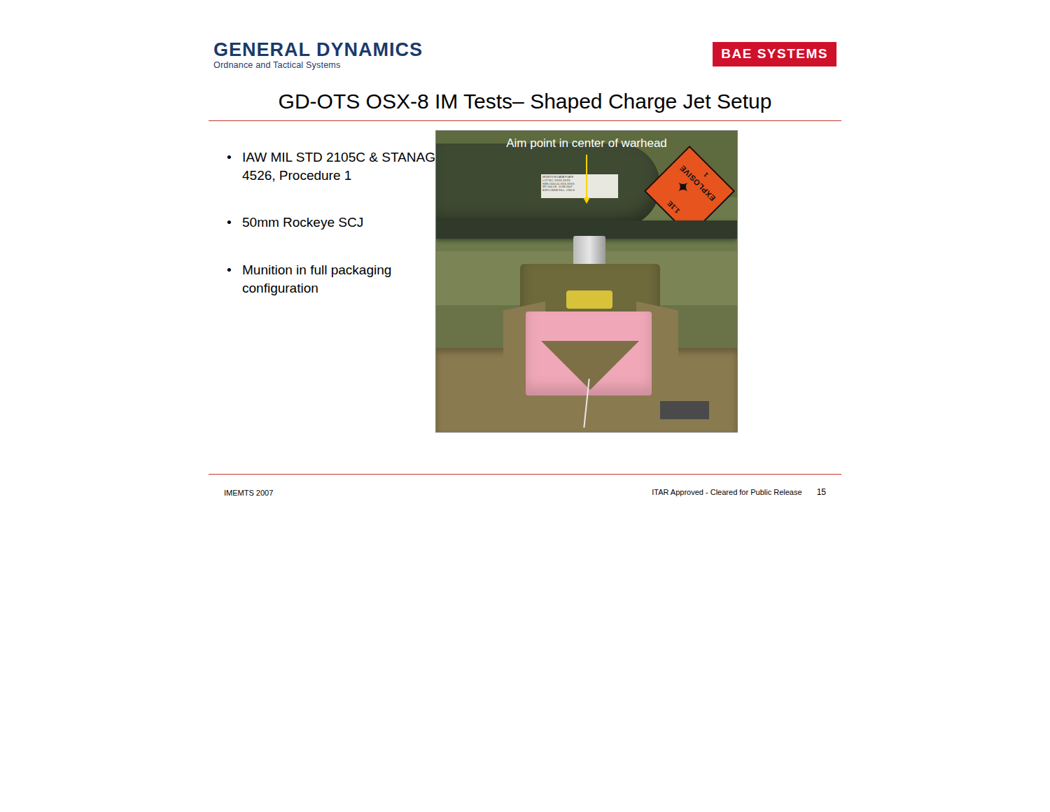GENERAL DYNAMICS
Ordnance and Tactical Systems
BAE SYSTEMS
GD-OTS OSX-8 IM Tests– Shaped Charge Jet Setup
IAW MIL STD 2105C & STANAG 4526, Procedure 1
50mm Rockeye SCJ
Munition in full packaging configuration
MUNITION DATA PLATE
LOT NO. XXXX-XXXX
NSN 1320-01-XXX-XXXX
WT 500 LB DOM 2007
EXPLOSIVE FILL: OSX-8
1
EXPLOSIVE
✦
1.1E
Aim point in center of warhead
IMEMTS 2007
ITAR Approved - Cleared for Public Release 15